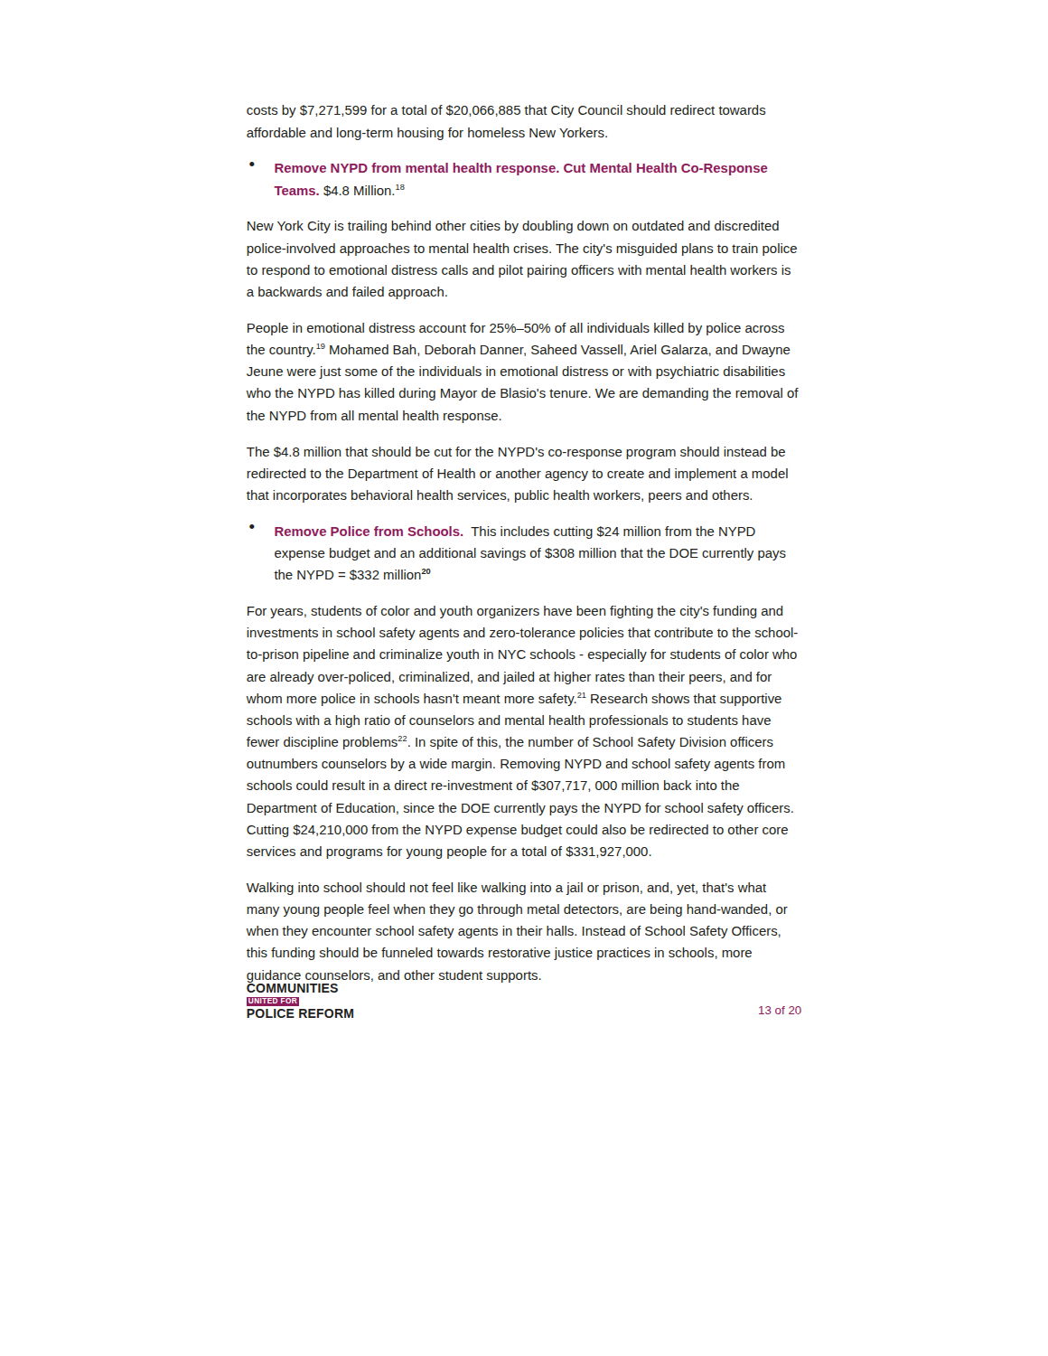costs by $7,271,599 for a total of $20,066,885 that City Council should redirect towards affordable and long-term housing for homeless New Yorkers.
Remove NYPD from mental health response. Cut Mental Health Co-Response Teams. $4.8 Million.18
New York City is trailing behind other cities by doubling down on outdated and discredited police-involved approaches to mental health crises. The city's misguided plans to train police to respond to emotional distress calls and pilot pairing officers with mental health workers is a backwards and failed approach.
People in emotional distress account for 25%–50% of all individuals killed by police across the country.19 Mohamed Bah, Deborah Danner, Saheed Vassell, Ariel Galarza, and Dwayne Jeune were just some of the individuals in emotional distress or with psychiatric disabilities who the NYPD has killed during Mayor de Blasio's tenure. We are demanding the removal of the NYPD from all mental health response.
The $4.8 million that should be cut for the NYPD's co-response program should instead be redirected to the Department of Health or another agency to create and implement a model that incorporates behavioral health services, public health workers, peers and others.
Remove Police from Schools. This includes cutting $24 million from the NYPD expense budget and an additional savings of $308 million that the DOE currently pays the NYPD = $332 million20
For years, students of color and youth organizers have been fighting the city's funding and investments in school safety agents and zero-tolerance policies that contribute to the school-to-prison pipeline and criminalize youth in NYC schools - especially for students of color who are already over-policed, criminalized, and jailed at higher rates than their peers, and for whom more police in schools hasn't meant more safety.21 Research shows that supportive schools with a high ratio of counselors and mental health professionals to students have fewer discipline problems22. In spite of this, the number of School Safety Division officers outnumbers counselors by a wide margin. Removing NYPD and school safety agents from schools could result in a direct re-investment of $307,717, 000 million back into the Department of Education, since the DOE currently pays the NYPD for school safety officers. Cutting $24,210,000 from the NYPD expense budget could also be redirected to other core services and programs for young people for a total of $331,927,000.
Walking into school should not feel like walking into a jail or prison, and, yet, that's what many young people feel when they go through metal detectors, are being hand-wanded, or when they encounter school safety agents in their halls. Instead of School Safety Officers, this funding should be funneled towards restorative justice practices in schools, more guidance counselors, and other student supports.
COMMUNITIES
UNITED FOR
POLICE REFORM
13 of 20